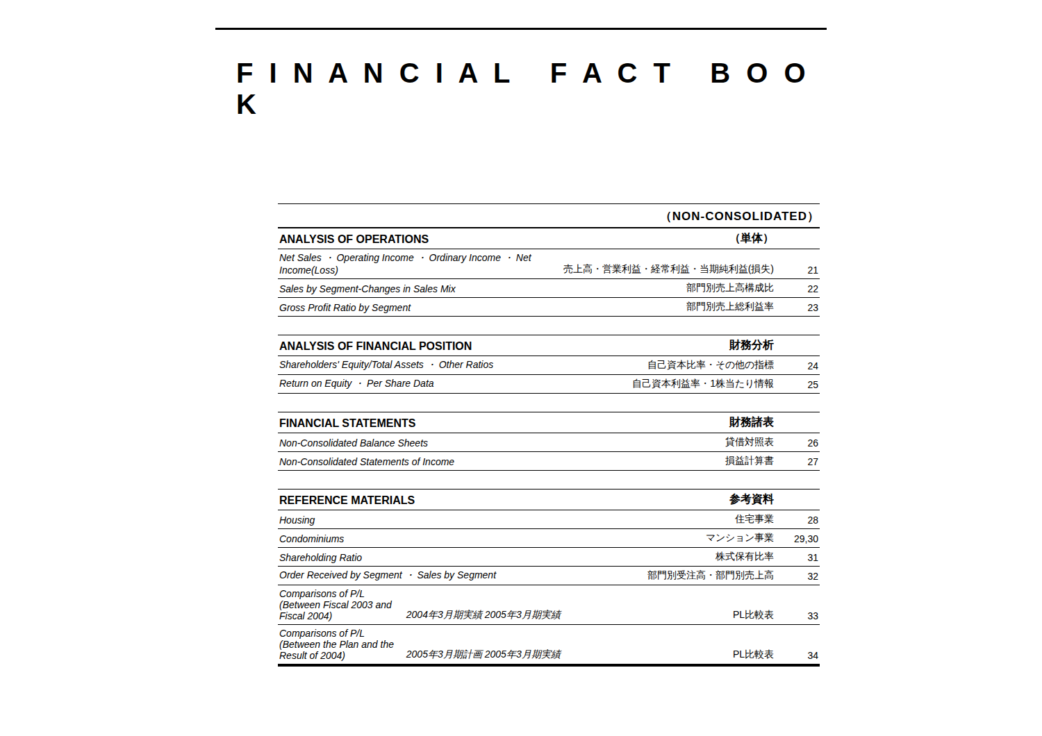F I N A N C I A L F A C T B O O K
（NON-CONSOLIDATED）
| ANALYSIS OF OPERATIONS | （単体） | |
| Net Sales ・ Operating Income ・ Ordinary Income ・ Net Income(Loss) | 売上高・営業利益・経常利益・当期純利益(損失) | 21 |
| Sales by Segment-Changes in Sales Mix | 部門別売上高構成比 | 22 |
| Gross Profit Ratio by Segment | 部門別売上総利益率 | 23 |
| ANALYSIS OF FINANCIAL POSITION | 財務分析 | |
| Shareholders' Equity/Total Assets ・ Other Ratios | 自己資本比率・その他の指標 | 24 |
| Return on Equity ・ Per Share Data | 自己資本利益率・1株当たり情報 | 25 |
| FINANCIAL STATEMENTS | 財務諸表 | |
| Non-Consolidated Balance Sheets | 貸借対照表 | 26 |
| Non-Consolidated Statements of Income | 損益計算書 | 27 |
| REFERENCE MATERIALS | 参考資料 | |
| Housing | 住宅事業 | 28 |
| Condominiums | マンション事業 | 29,30 |
| Shareholding Ratio | 株式保有比率 | 31 |
| Order Received by Segment ・ Sales by Segment | 部門別受注高・部門別売上高 | 32 |
| Comparisons of P/L (Between Fiscal 2003 and Fiscal 2004) | 2004年3月期実績 | 2005年3月期実績 | PL比較表 | 33 |
| Comparisons of P/L (Between the Plan and the Result of 2004) | 2005年3月期計画 | 2005年3月期実績 | PL比較表 | 34 |